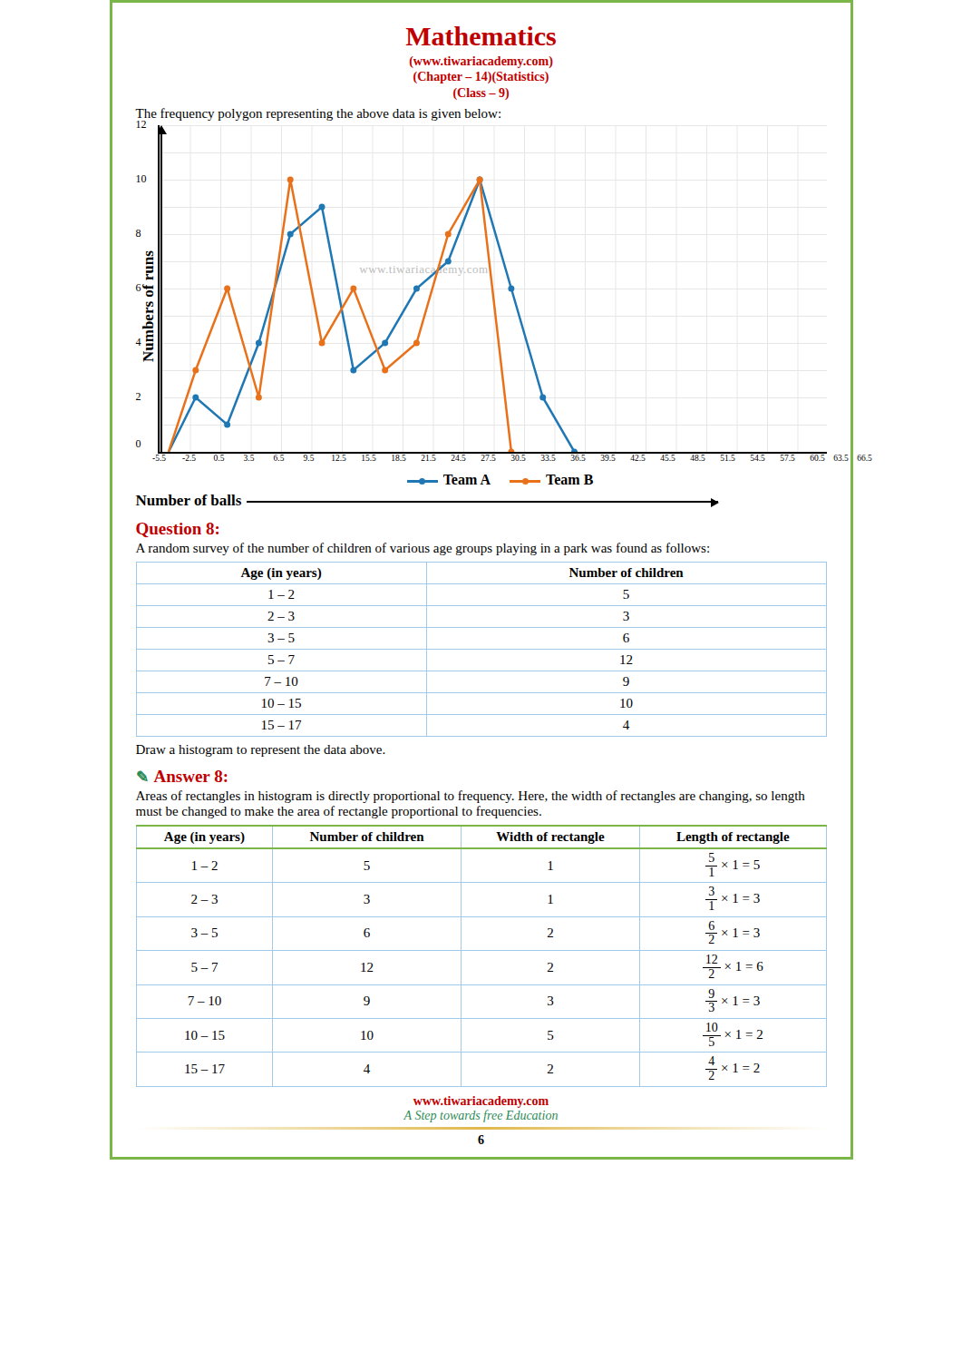Mathematics
(www.tiwariacademy.com)
(Chapter – 14)(Statistics)
(Class – 9)
The frequency polygon representing the above data is given below:
Numbers of runs
www.tiwariacademy.com
12 10 8 6 4 2 0
-5.5 -2.5 0.5 3.5 6.5 9.5 12.5 15.5 18.5 21.5 24.5 27.5 30.5 33.5 36.5 39.5 42.5 45.5 48.5 51.5 54.5 57.5 60.5 63.5 66.5
Team A Team B
Number of balls
Question 8:
A random survey of the number of children of various age groups playing in a park was found as follows:
| Age (in years) | Number of children |
| --- | --- |
| 1 – 2 | 5 |
| 2 – 3 | 3 |
| 3 – 5 | 6 |
| 5 – 7 | 12 |
| 7 – 10 | 9 |
| 10 – 15 | 10 |
| 15 – 17 | 4 |
Draw a histogram to represent the data above.
Answer 8:
Areas of rectangles in histogram is directly proportional to frequency. Here, the width of rectangles are changing, so length must be changed to make the area of rectangle proportional to frequencies.
| Age (in years) | Number of children | Width of rectangle | Length of rectangle |
| --- | --- | --- | --- |
| 1 – 2 | 5 | 1 | 5 1 × 1 = 5 |
| 2 – 3 | 3 | 1 | 3 1 × 1 = 3 |
| 3 – 5 | 6 | 2 | 6 2 × 1 = 3 |
| 5 – 7 | 12 | 2 | 12 2 × 1 = 6 |
| 7 – 10 | 9 | 3 | 9 3 × 1 = 3 |
| 10 – 15 | 10 | 5 | 10 5 × 1 = 2 |
| 15 – 17 | 4 | 2 | 4 2 × 1 = 2 |
www.tiwariacademy.com
A Step towards free Education
6